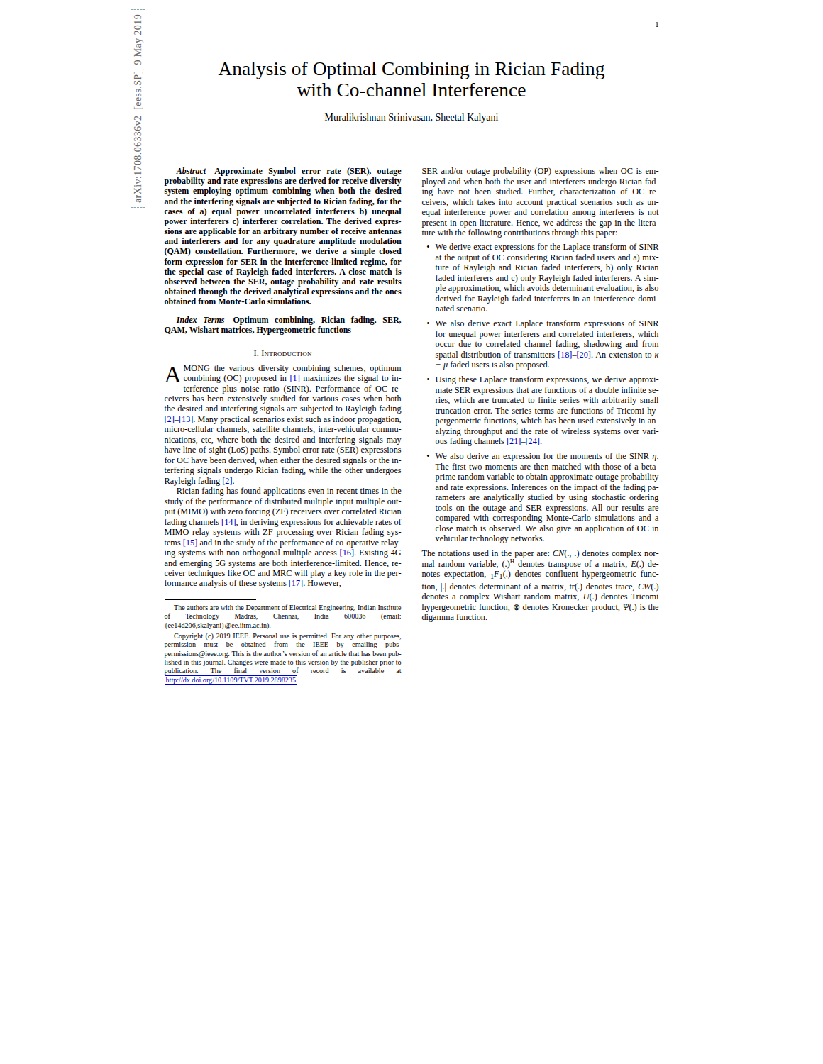1
arXiv:1708.06336v2 [eess.SP] 9 May 2019
Analysis of Optimal Combining in Rician Fading
with Co-channel Interference
Muralikrishnan Srinivasan, Sheetal Kalyani
Abstract—Approximate Symbol error rate (SER), outage probability and rate expressions are derived for receive diversity system employing optimum combining when both the desired and the interfering signals are subjected to Rician fading, for the cases of a) equal power uncorrelated interferers b) unequal power interferers c) interferer correlation. The derived expressions are applicable for an arbitrary number of receive antennas and interferers and for any quadrature amplitude modulation (QAM) constellation. Furthermore, we derive a simple closed form expression for SER in the interference-limited regime, for the special case of Rayleigh faded interferers. A close match is observed between the SER, outage probability and rate results obtained through the derived analytical expressions and the ones obtained from Monte-Carlo simulations.
Index Terms—Optimum combining, Rician fading, SER, QAM, Wishart matrices, Hypergeometric functions
I. Introduction
AMONG the various diversity combining schemes, optimum combining (OC) proposed in [1] maximizes the signal to interference plus noise ratio (SINR). Performance of OC receivers has been extensively studied for various cases when both the desired and interfering signals are subjected to Rayleigh fading [2]–[13]. Many practical scenarios exist such as indoor propagation, micro-cellular channels, satellite channels, inter-vehicular communications, etc, where both the desired and interfering signals may have line-of-sight (LoS) paths. Symbol error rate (SER) expressions for OC have been derived, when either the desired signals or the interfering signals undergo Rician fading, while the other undergoes Rayleigh fading [2].
Rician fading has found applications even in recent times in the study of the performance of distributed multiple input multiple output (MIMO) with zero forcing (ZF) receivers over correlated Rician fading channels [14], in deriving expressions for achievable rates of MIMO relay systems with ZF processing over Rician fading systems [15] and in the study of the performance of co-operative relaying systems with non-orthogonal multiple access [16]. Existing 4G and emerging 5G systems are both interference-limited. Hence, receiver techniques like OC and MRC will play a key role in the performance analysis of these systems [17]. However,
The authors are with the Department of Electrical Engineering, Indian Institute of Technology Madras, Chennai, India 600036 (email:{ee14d206,skalyani}@ee.iitm.ac.in).
Copyright (c) 2019 IEEE. Personal use is permitted. For any other purposes, permission must be obtained from the IEEE by emailing pubs-permissions@ieee.org. This is the author’s version of an article that has been published in this journal. Changes were made to this version by the publisher prior to publication. The final version of record is available at http://dx.doi.org/10.1109/TVT.2019.2898235
SER and/or outage probability (OP) expressions when OC is employed and when both the user and interferers undergo Rician fading have not been studied. Further, characterization of OC receivers, which takes into account practical scenarios such as unequal interference power and correlation among interferers is not present in open literature. Hence, we address the gap in the literature with the following contributions through this paper:
We derive exact expressions for the Laplace transform of SINR at the output of OC considering Rician faded users and a) mixture of Rayleigh and Rician faded interferers, b) only Rician faded interferers and c) only Rayleigh faded interferers. A simple approximation, which avoids determinant evaluation, is also derived for Rayleigh faded interferers in an interference dominated scenario.
We also derive exact Laplace transform expressions of SINR for unequal power interferers and correlated interferers, which occur due to correlated channel fading, shadowing and from spatial distribution of transmitters [18]–[20]. An extension to κ − μ faded users is also proposed.
Using these Laplace transform expressions, we derive approximate SER expressions that are functions of a double infinite series, which are truncated to finite series with arbitrarily small truncation error. The series terms are functions of Tricomi hypergeometric functions, which has been used extensively in analyzing throughput and the rate of wireless systems over various fading channels [21]–[24].
We also derive an expression for the moments of the SINR η. The first two moments are then matched with those of a beta-prime random variable to obtain approximate outage probability and rate expressions. Inferences on the impact of the fading parameters are analytically studied by using stochastic ordering tools on the outage and SER expressions. All our results are compared with corresponding Monte-Carlo simulations and a close match is observed. We also give an application of OC in vehicular technology networks.
The notations used in the paper are: CN(., .) denotes complex normal random variable, (.)H denotes transpose of a matrix, E(.) denotes expectation, 1F1(.) denotes confluent hypergeometric function, |.| denotes determinant of a matrix, tr(.) denotes trace, CW(.) denotes a complex Wishart random matrix, U(.) denotes Tricomi hypergeometric function, ⊗ denotes Kronecker product, Ψ(.) is the digamma function.